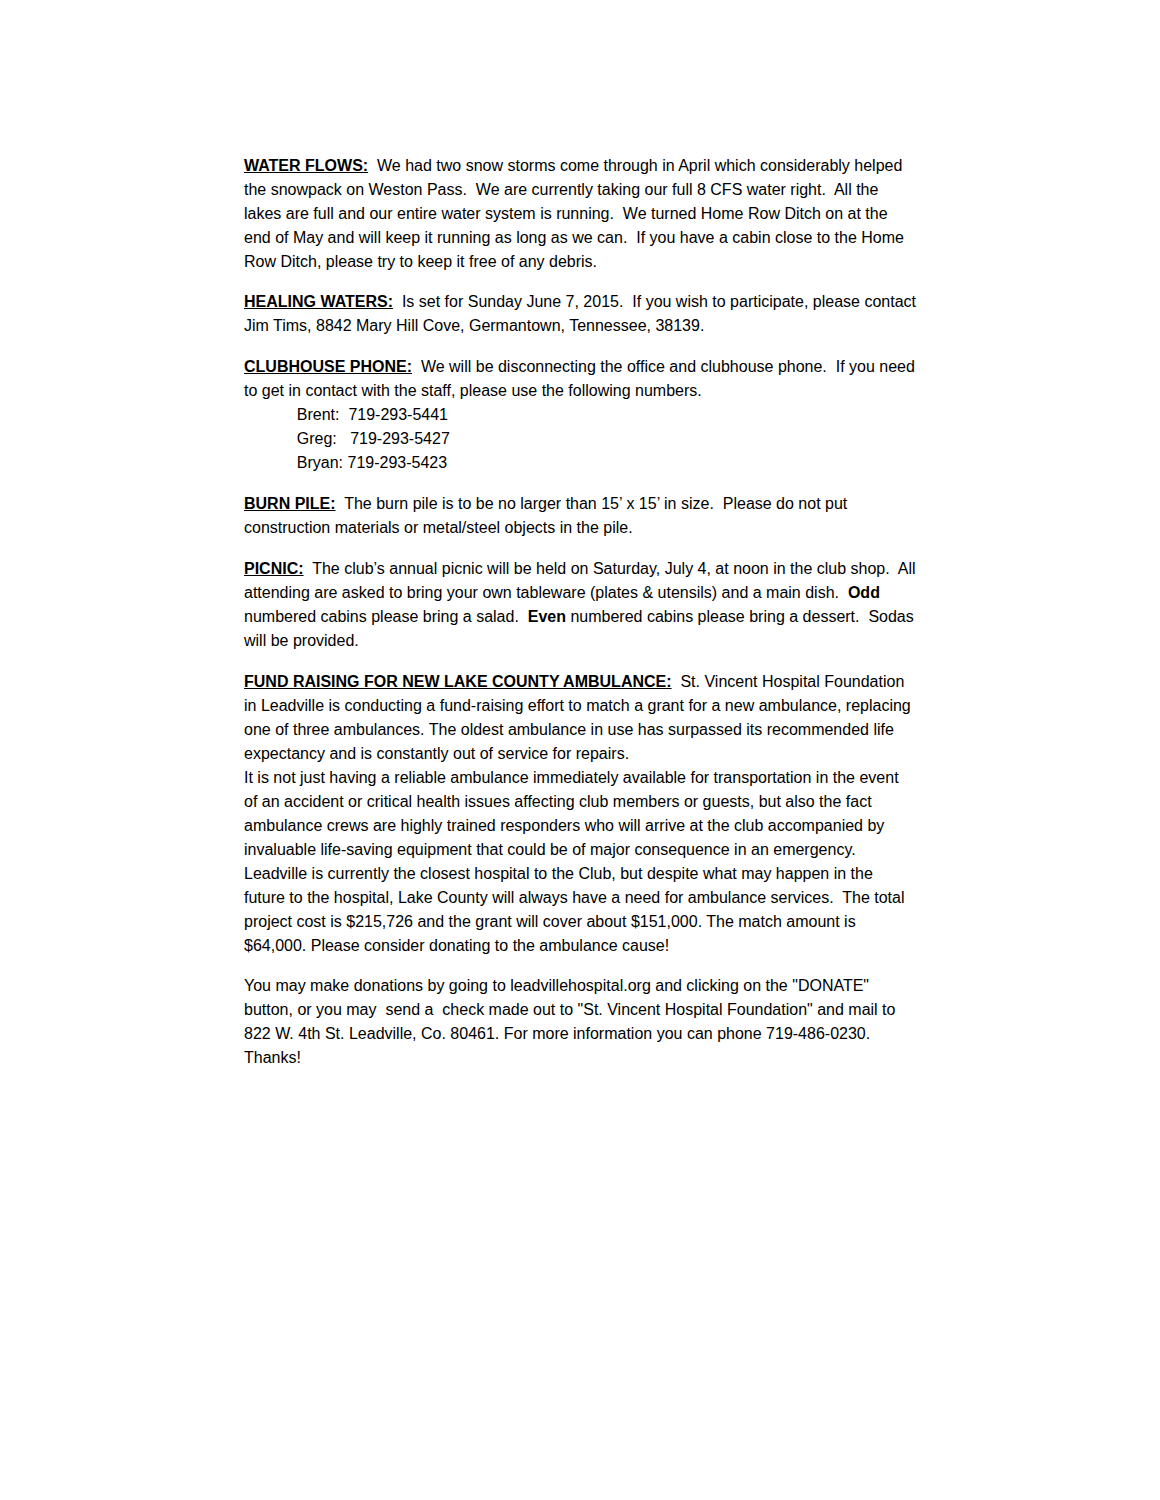WATER FLOWS: We had two snow storms come through in April which considerably helped the snowpack on Weston Pass. We are currently taking our full 8 CFS water right. All the lakes are full and our entire water system is running. We turned Home Row Ditch on at the end of May and will keep it running as long as we can. If you have a cabin close to the Home Row Ditch, please try to keep it free of any debris.
HEALING WATERS: Is set for Sunday June 7, 2015. If you wish to participate, please contact Jim Tims, 8842 Mary Hill Cove, Germantown, Tennessee, 38139.
CLUBHOUSE PHONE: We will be disconnecting the office and clubhouse phone. If you need to get in contact with the staff, please use the following numbers.
Brent: 719-293-5441
Greg: 719-293-5427
Bryan: 719-293-5423
BURN PILE: The burn pile is to be no larger than 15’ x 15’ in size. Please do not put construction materials or metal/steel objects in the pile.
PICNIC: The club’s annual picnic will be held on Saturday, July 4, at noon in the club shop. All attending are asked to bring your own tableware (plates & utensils) and a main dish. Odd numbered cabins please bring a salad. Even numbered cabins please bring a dessert. Sodas will be provided.
FUND RAISING FOR NEW LAKE COUNTY AMBULANCE: St. Vincent Hospital Foundation in Leadville is conducting a fund-raising effort to match a grant for a new ambulance, replacing one of three ambulances. The oldest ambulance in use has surpassed its recommended life expectancy and is constantly out of service for repairs.
It is not just having a reliable ambulance immediately available for transportation in the event of an accident or critical health issues affecting club members or guests, but also the fact ambulance crews are highly trained responders who will arrive at the club accompanied by invaluable life-saving equipment that could be of major consequence in an emergency. Leadville is currently the closest hospital to the Club, but despite what may happen in the future to the hospital, Lake County will always have a need for ambulance services. The total project cost is $215,726 and the grant will cover about $151,000. The match amount is $64,000. Please consider donating to the ambulance cause!
You may make donations by going to leadvillehospital.org and clicking on the "DONATE" button, or you may send a check made out to "St. Vincent Hospital Foundation" and mail to 822 W. 4th St. Leadville, Co. 80461. For more information you can phone 719-486-0230. Thanks!